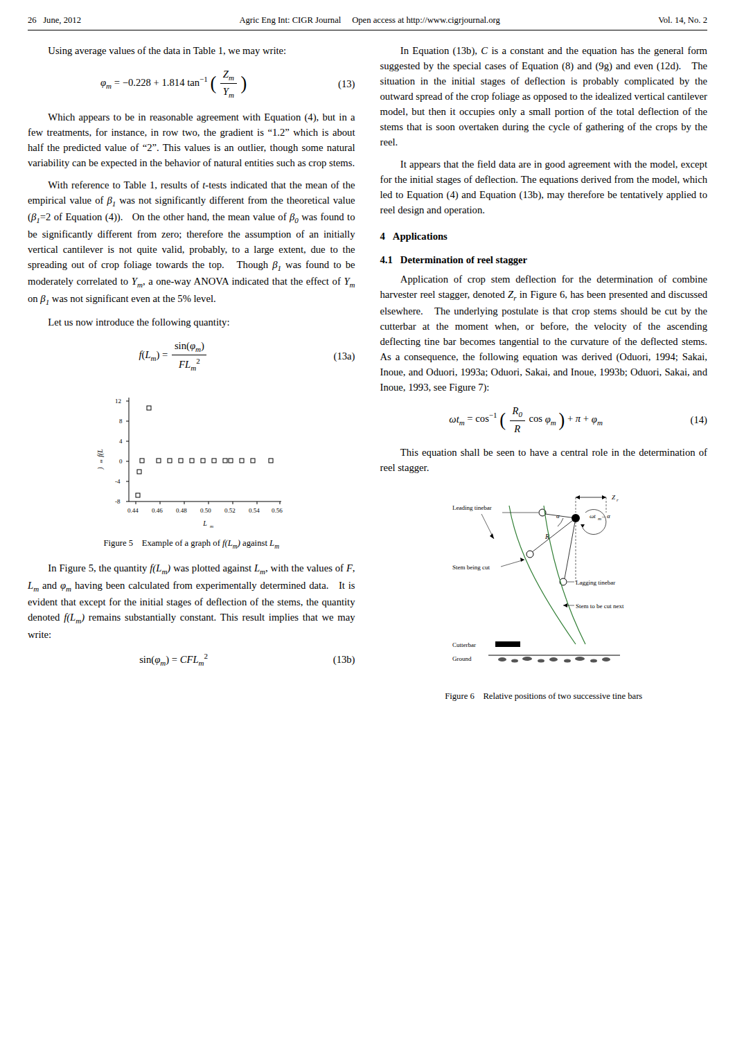26 June, 2012 Agric Eng Int: CIGR Journal Open access at http://www.cigrjournal.org Vol. 14, No. 2
Using average values of the data in Table 1, we may write:
φm = −0.228 + 1.814 tan−1 ( Zm Ym ) (13)
Which appears to be in reasonable agreement with Equation (4), but in a few treatments, for instance, in row two, the gradient is “1.2” which is about half the predicted value of “2”. This values is an outlier, though some natural variability can be expected in the behavior of natural entities such as crop stems.
With reference to Table 1, results of t-tests indicated that the mean of the empirical value of β1 was not significantly different from the theoretical value (β1=2 of Equation (4)). On the other hand, the mean value of β0 was found to be significantly different from zero; therefore the assumption of an initially vertical cantilever is not quite valid, probably, to a large extent, due to the spreading out of crop foliage towards the top. Though β1 was found to be moderately correlated to Ym, a one-way ANOVA indicated that the effect of Ym on β1 was not significant even at the 5% level.
Let us now introduce the following quantity:
f(Lm) = sin(φm) FLm2 (13a)
12 8 4 0 -4 -8 0.44 0.46 0.48 0.50 0.52 0.54 0.56 L m f(L m )
Figure 5 Example of a graph of f(Lm) against Lm
In Figure 5, the quantity f(Lm) was plotted against Lm, with the values of F, Lm and φm having been calculated from experimentally determined data. It is evident that except for the initial stages of deflection of the stems, the quantity denoted f(Lm) remains substantially constant. This result implies that we may write:
sin(φm) = CFLm2 (13b)
In Equation (13b), C is a constant and the equation has the general form suggested by the special cases of Equation (8) and (9g) and even (12d). The situation in the initial stages of deflection is probably complicated by the outward spread of the crop foliage as opposed to the idealized vertical cantilever model, but then it occupies only a small portion of the total deflection of the stems that is soon overtaken during the cycle of gathering of the crops by the reel.
It appears that the field data are in good agreement with the model, except for the initial stages of deflection. The equations derived from the model, which led to Equation (4) and Equation (13b), may therefore be tentatively applied to reel design and operation.
4 Applications
4.1 Determination of reel stagger
Application of crop stem deflection for the determination of combine harvester reel stagger, denoted Zr in Figure 6, has been presented and discussed elsewhere. The underlying postulate is that crop stems should be cut by the cutterbar at the moment when, or before, the velocity of the ascending deflecting tine bar becomes tangential to the curvature of the deflected stems. As a consequence, the following equation was derived (Oduori, 1994; Sakai, Inoue, and Oduori, 1993a; Oduori, Sakai, and Inoue, 1993b; Oduori, Sakai, and Inoue, 1993, see Figure 7):
ωtm = cos−1 ( R0 R cos φm ) + π + φm (14)
This equation shall be seen to have a central role in the determination of reel stagger.
Z r R α ωt m – α Leading tinebar Stem being cut Lagging tinebar Stem to be cut next Cutterbar Ground
Figure 6 Relative positions of two successive tine bars